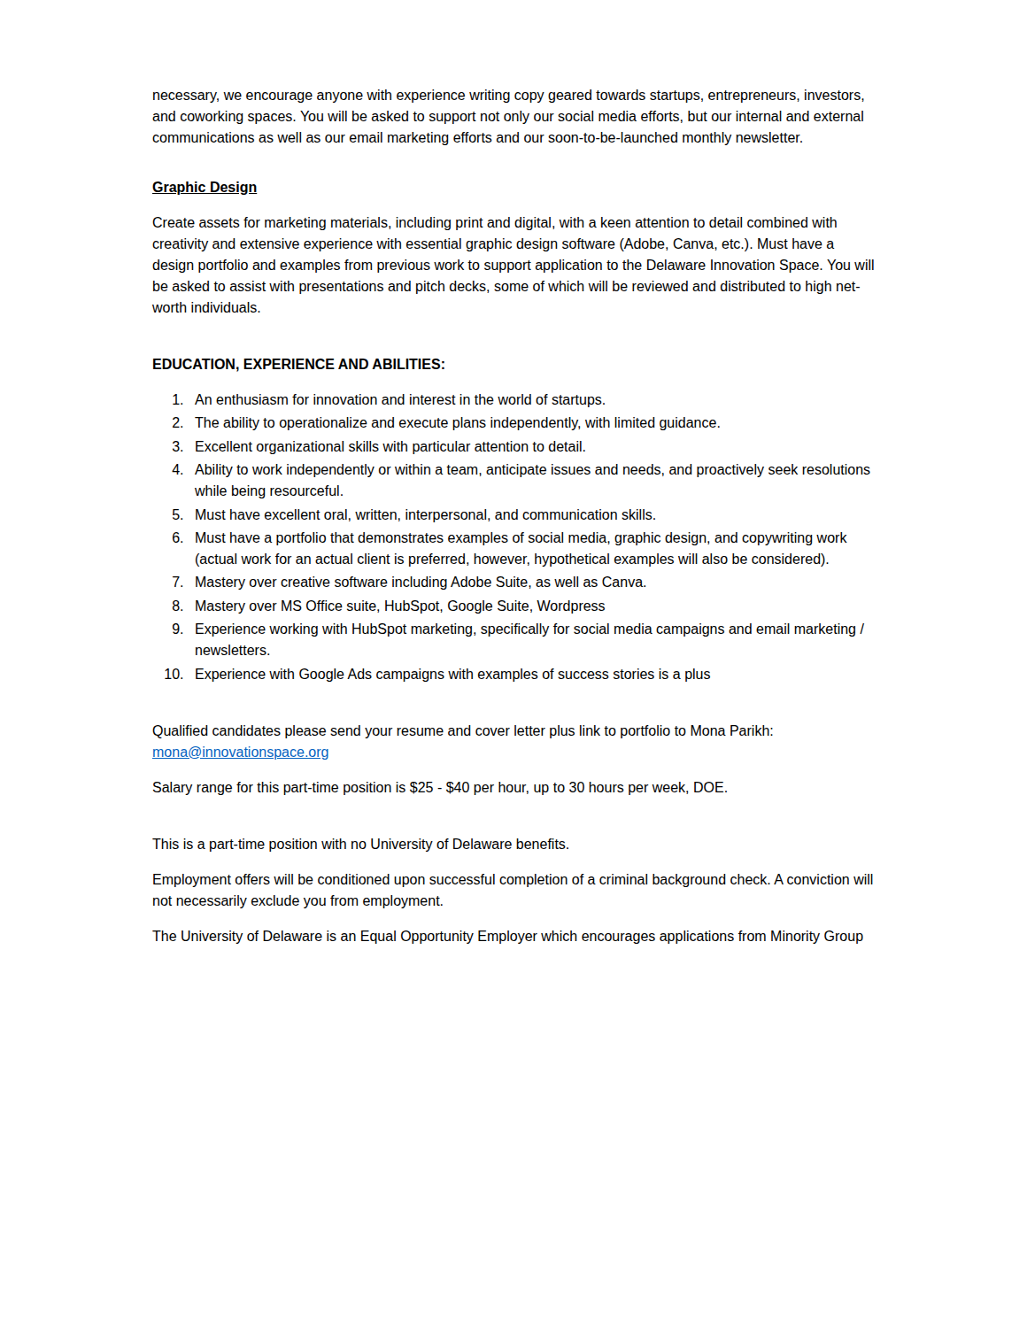necessary, we encourage anyone with experience writing copy geared towards startups, entrepreneurs, investors, and coworking spaces. You will be asked to support not only our social media efforts, but our internal and external communications as well as our email marketing efforts and our soon-to-be-launched monthly newsletter.
Graphic Design
Create assets for marketing materials, including print and digital, with a keen attention to detail combined with creativity and extensive experience with essential graphic design software (Adobe, Canva, etc.). Must have a design portfolio and examples from previous work to support application to the Delaware Innovation Space. You will be asked to assist with presentations and pitch decks, some of which will be reviewed and distributed to high net-worth individuals.
EDUCATION, EXPERIENCE AND ABILITIES:
An enthusiasm for innovation and interest in the world of startups.
The ability to operationalize and execute plans independently, with limited guidance.
Excellent organizational skills with particular attention to detail.
Ability to work independently or within a team, anticipate issues and needs, and proactively seek resolutions while being resourceful.
Must have excellent oral, written, interpersonal, and communication skills.
Must have a portfolio that demonstrates examples of social media, graphic design, and copywriting work (actual work for an actual client is preferred, however, hypothetical examples will also be considered).
Mastery over creative software including Adobe Suite, as well as Canva.
Mastery over MS Office suite, HubSpot, Google Suite, Wordpress
Experience working with HubSpot marketing, specifically for social media campaigns and email marketing / newsletters.
Experience with Google Ads campaigns with examples of success stories is a plus
Qualified candidates please send your resume and cover letter plus link to portfolio to Mona Parikh: mona@innovationspace.org
Salary range for this part-time position is $25 - $40 per hour, up to 30 hours per week, DOE.
This is a part-time position with no University of Delaware benefits.
Employment offers will be conditioned upon successful completion of a criminal background check. A conviction will not necessarily exclude you from employment.
The University of Delaware is an Equal Opportunity Employer which encourages applications from Minority Group